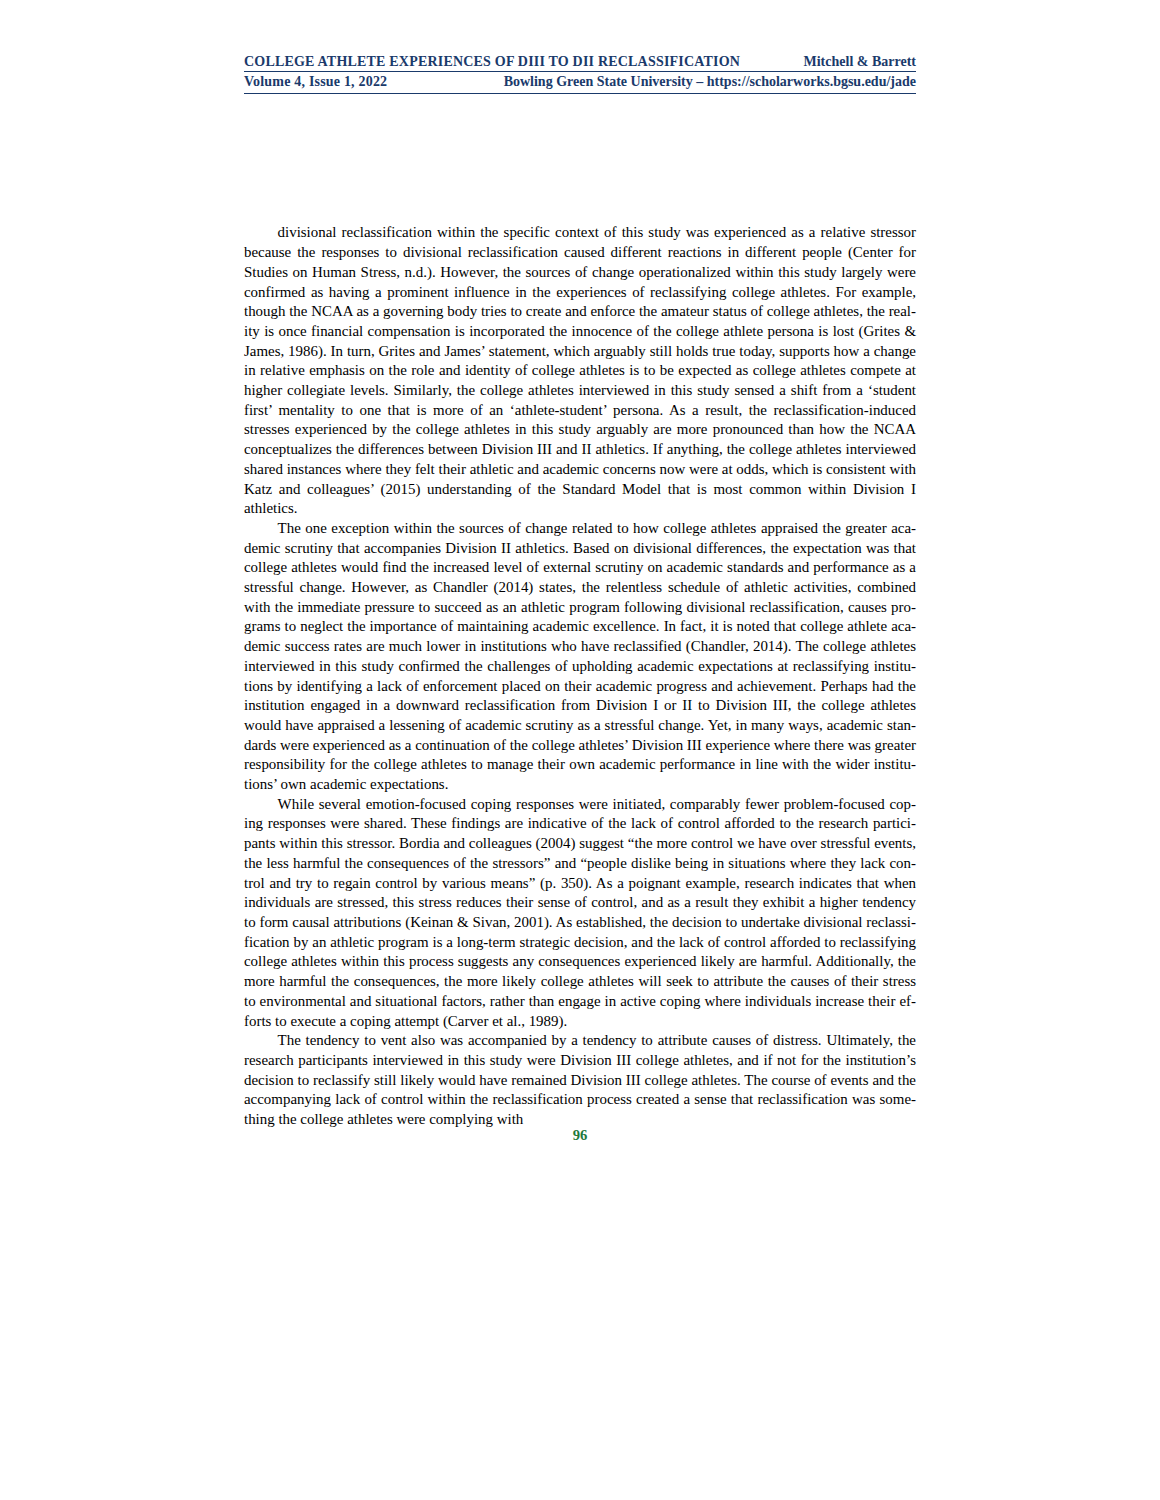COLLEGE ATHLETE EXPERIENCES OF DIII TO DII RECLASSIFICATION Mitchell & Barrett
Volume 4, Issue 1, 2022 Bowling Green State University – https://scholarworks.bgsu.edu/jade
divisional reclassification within the specific context of this study was experienced as a relative stressor because the responses to divisional reclassification caused different reactions in different people (Center for Studies on Human Stress, n.d.). However, the sources of change operationalized within this study largely were confirmed as having a prominent influence in the experiences of reclassifying college athletes. For example, though the NCAA as a governing body tries to create and enforce the amateur status of college athletes, the reality is once financial compensation is incorporated the innocence of the college athlete persona is lost (Grites & James, 1986). In turn, Grites and James’ statement, which arguably still holds true today, supports how a change in relative emphasis on the role and identity of college athletes is to be expected as college athletes compete at higher collegiate levels. Similarly, the college athletes interviewed in this study sensed a shift from a ‘student first’ mentality to one that is more of an ‘athlete-student’ persona. As a result, the reclassification-induced stresses experienced by the college athletes in this study arguably are more pronounced than how the NCAA conceptualizes the differences between Division III and II athletics. If anything, the college athletes interviewed shared instances where they felt their athletic and academic concerns now were at odds, which is consistent with Katz and colleagues’ (2015) understanding of the Standard Model that is most common within Division I athletics.
The one exception within the sources of change related to how college athletes appraised the greater academic scrutiny that accompanies Division II athletics. Based on divisional differences, the expectation was that college athletes would find the increased level of external scrutiny on academic standards and performance as a stressful change. However, as Chandler (2014) states, the relentless schedule of athletic activities, combined with the immediate pressure to succeed as an athletic program following divisional reclassification, causes programs to neglect the importance of maintaining academic excellence. In fact, it is noted that college athlete academic success rates are much lower in institutions who have reclassified (Chandler, 2014). The college athletes interviewed in this study confirmed the challenges of upholding academic expectations at reclassifying institutions by identifying a lack of enforcement placed on their academic progress and achievement. Perhaps had the institution engaged in a downward reclassification from Division I or II to Division III, the college athletes would have appraised a lessening of academic scrutiny as a stressful change. Yet, in many ways, academic standards were experienced as a continuation of the college athletes’ Division III experience where there was greater responsibility for the college athletes to manage their own academic performance in line with the wider institutions’ own academic expectations.
While several emotion-focused coping responses were initiated, comparably fewer problem-focused coping responses were shared. These findings are indicative of the lack of control afforded to the research participants within this stressor. Bordia and colleagues (2004) suggest “the more control we have over stressful events, the less harmful the consequences of the stressors” and “people dislike being in situations where they lack control and try to regain control by various means” (p. 350). As a poignant example, research indicates that when individuals are stressed, this stress reduces their sense of control, and as a result they exhibit a higher tendency to form causal attributions (Keinan & Sivan, 2001). As established, the decision to undertake divisional reclassification by an athletic program is a long-term strategic decision, and the lack of control afforded to reclassifying college athletes within this process suggests any consequences experienced likely are harmful. Additionally, the more harmful the consequences, the more likely college athletes will seek to attribute the causes of their stress to environmental and situational factors, rather than engage in active coping where individuals increase their efforts to execute a coping attempt (Carver et al., 1989).
The tendency to vent also was accompanied by a tendency to attribute causes of distress. Ultimately, the research participants interviewed in this study were Division III college athletes, and if not for the institution’s decision to reclassify still likely would have remained Division III college athletes. The course of events and the accompanying lack of control within the reclassification process created a sense that reclassification was something the college athletes were complying with
96